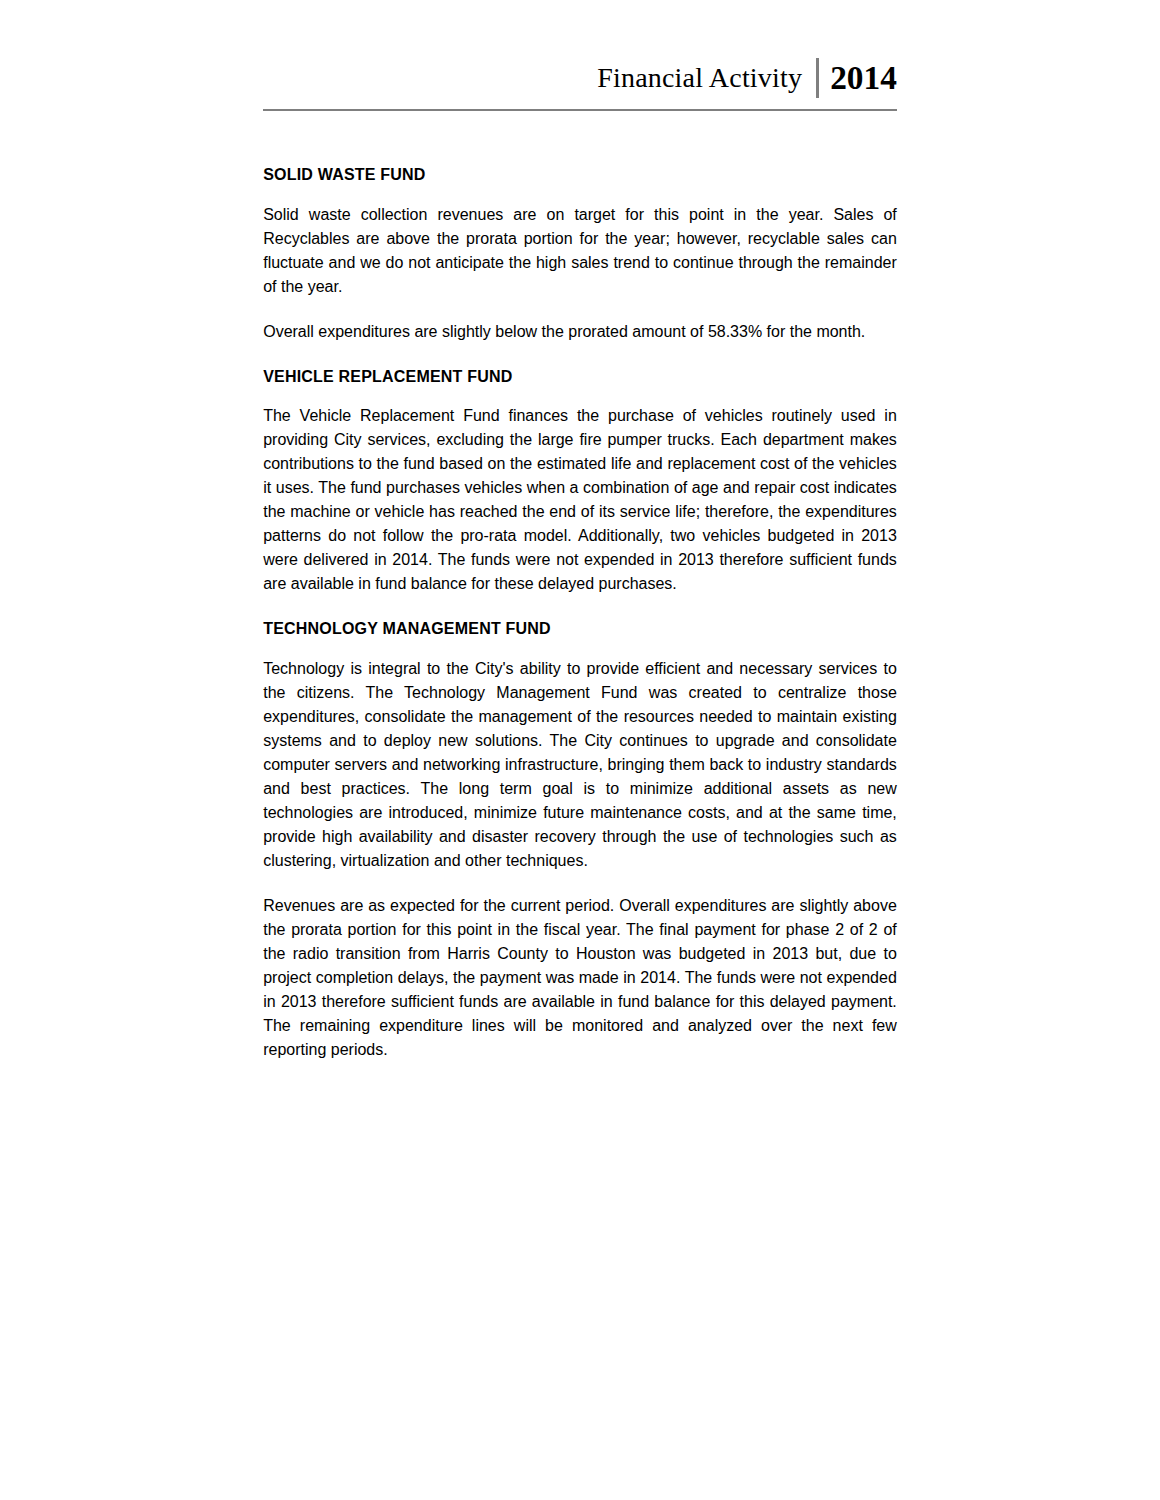Financial Activity 2014
Solid Waste Fund
Solid waste collection revenues are on target for this point in the year. Sales of Recyclables are above the prorata portion for the year; however, recyclable sales can fluctuate and we do not anticipate the high sales trend to continue through the remainder of the year.
Overall expenditures are slightly below the prorated amount of 58.33% for the month.
Vehicle Replacement Fund
The Vehicle Replacement Fund finances the purchase of vehicles routinely used in providing City services, excluding the large fire pumper trucks. Each department makes contributions to the fund based on the estimated life and replacement cost of the vehicles it uses. The fund purchases vehicles when a combination of age and repair cost indicates the machine or vehicle has reached the end of its service life; therefore, the expenditures patterns do not follow the pro-rata model. Additionally, two vehicles budgeted in 2013 were delivered in 2014. The funds were not expended in 2013 therefore sufficient funds are available in fund balance for these delayed purchases.
Technology Management Fund
Technology is integral to the City's ability to provide efficient and necessary services to the citizens. The Technology Management Fund was created to centralize those expenditures, consolidate the management of the resources needed to maintain existing systems and to deploy new solutions. The City continues to upgrade and consolidate computer servers and networking infrastructure, bringing them back to industry standards and best practices. The long term goal is to minimize additional assets as new technologies are introduced, minimize future maintenance costs, and at the same time, provide high availability and disaster recovery through the use of technologies such as clustering, virtualization and other techniques.
Revenues are as expected for the current period. Overall expenditures are slightly above the prorata portion for this point in the fiscal year. The final payment for phase 2 of 2 of the radio transition from Harris County to Houston was budgeted in 2013 but, due to project completion delays, the payment was made in 2014. The funds were not expended in 2013 therefore sufficient funds are available in fund balance for this delayed payment. The remaining expenditure lines will be monitored and analyzed over the next few reporting periods.